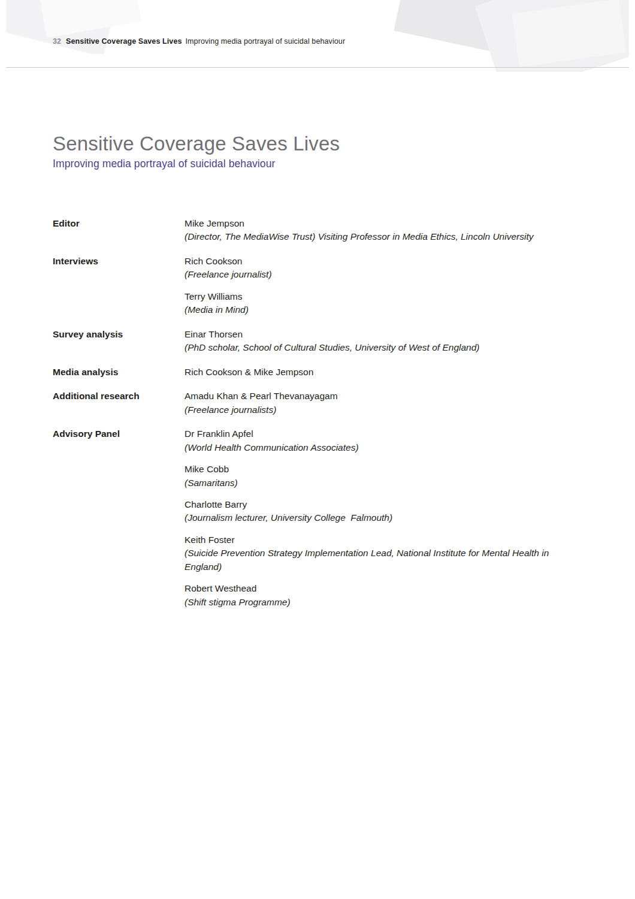32 Sensitive Coverage Saves Lives Improving media portrayal of suicidal behaviour
Sensitive Coverage Saves Lives
Improving media portrayal of suicidal behaviour
| Editor | Mike Jempson (Director, The MediaWise Trust) Visiting Professor in Media Ethics, Lincoln University |
| Interviews | Rich Cookson (Freelance journalist) Terry Williams (Media in Mind) |
| Survey analysis | Einar Thorsen (PhD scholar, School of Cultural Studies, University of West of England) |
| Media analysis | Rich Cookson & Mike Jempson |
| Additional research | Amadu Khan & Pearl Thevanayagam (Freelance journalists) |
| Advisory Panel | Dr Franklin Apfel (World Health Communication Associates) Mike Cobb (Samaritans) Charlotte Barry (Journalism lecturer, University College Falmouth) Keith Foster (Suicide Prevention Strategy Implementation Lead, National Institute for Mental Health in England) Robert Westhead (Shift stigma Programme) |